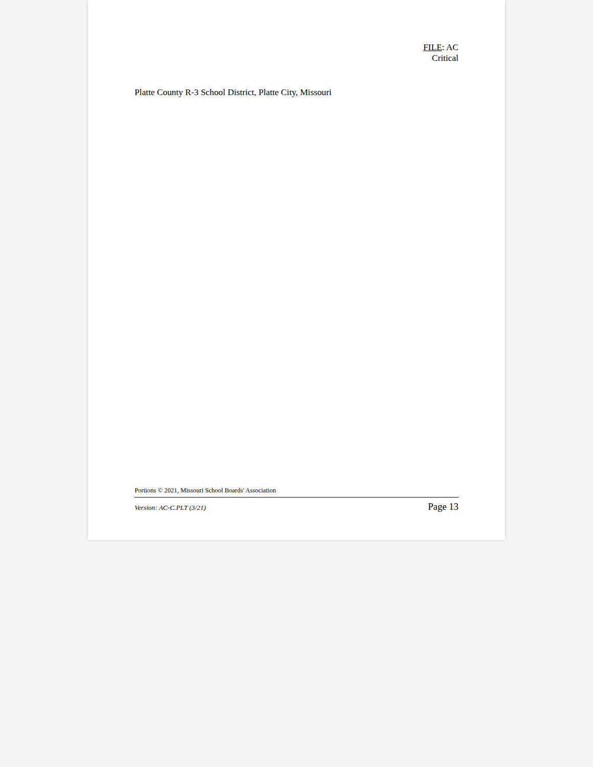FILE: AC
Critical
Platte County R-3 School District, Platte City, Missouri
Portions © 2021, Missouri School Boards' Association
Version: AC-C.PLT (3/21) Page 13